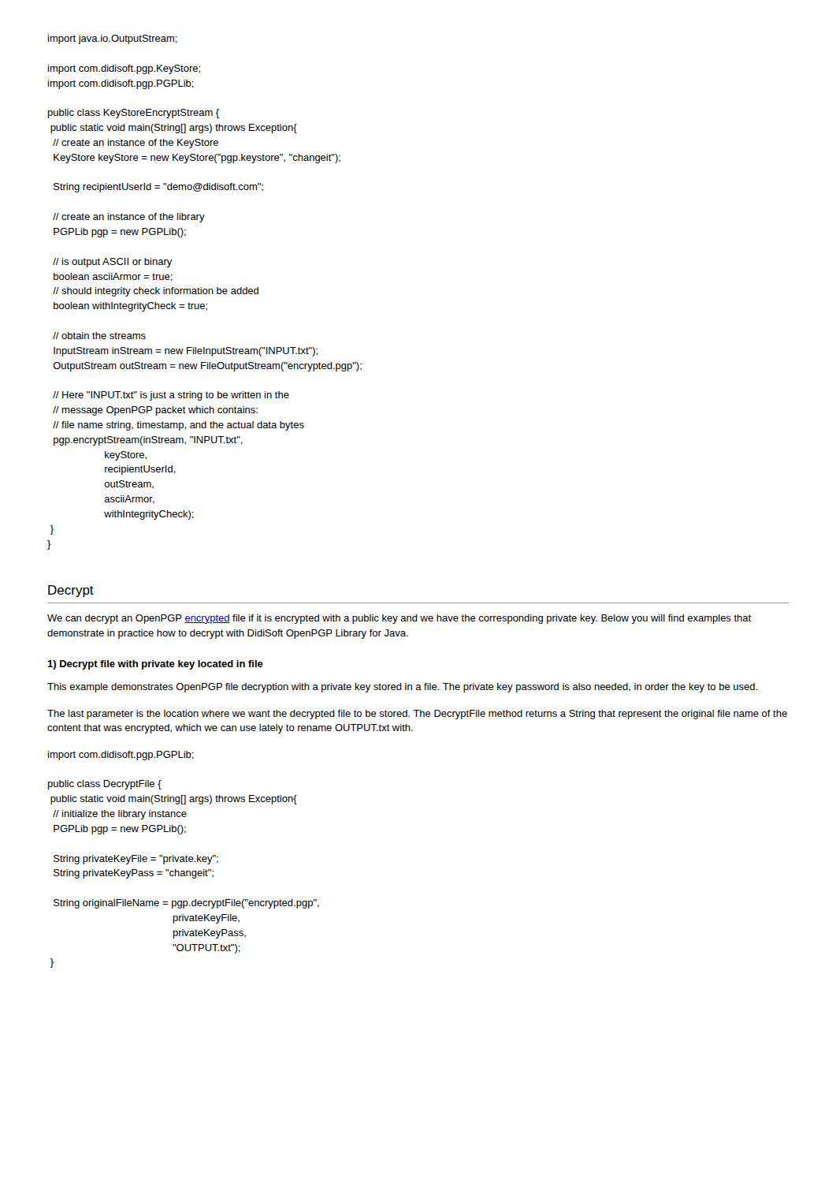import java.io.OutputStream;

import com.didisoft.pgp.KeyStore;
import com.didisoft.pgp.PGPLib;

public class KeyStoreEncryptStream {
 public static void main(String[] args) throws Exception{
  // create an instance of the KeyStore
  KeyStore keyStore = new KeyStore("pgp.keystore", "changeit");

  String recipientUserId = "demo@didisoft.com";

  // create an instance of the library
  PGPLib pgp = new PGPLib();

  // is output ASCII or binary
  boolean asciiArmor = true;
  // should integrity check information be added
  boolean withIntegrityCheck = true;

  // obtain the streams
  InputStream inStream = new FileInputStream("INPUT.txt");
  OutputStream outStream = new FileOutputStream("encrypted.pgp");

  // Here "INPUT.txt" is just a string to be written in the
  // message OpenPGP packet which contains:
  // file name string, timestamp, and the actual data bytes
  pgp.encryptStream(inStream, "INPUT.txt",
                    keyStore,
                    recipientUserId,
                    outStream,
                    asciiArmor,
                    withIntegrityCheck);
 }
}
Decrypt
We can decrypt an OpenPGP encrypted file if it is encrypted with a public key and we have the corresponding private key. Below you will find examples that demonstrate in practice how to decrypt with DidiSoft OpenPGP Library for Java.
1) Decrypt file with private key located in file
This example demonstrates OpenPGP file decryption with a private key stored in a file. The private key password is also needed, in order the key to be used.
The last parameter is the location where we want the decrypted file to be stored. The DecryptFile method returns a String that represent the original file name of the content that was encrypted, which we can use lately to rename OUTPUT.txt with.
import com.didisoft.pgp.PGPLib;

public class DecryptFile {
 public static void main(String[] args) throws Exception{
  // initialize the library instance
  PGPLib pgp = new PGPLib();

  String privateKeyFile = "private.key";
  String privateKeyPass = "changeit";

  String originalFileName = pgp.decryptFile("encrypted.pgp",
                                            privateKeyFile,
                                            privateKeyPass,
                                            "OUTPUT.txt");
 }